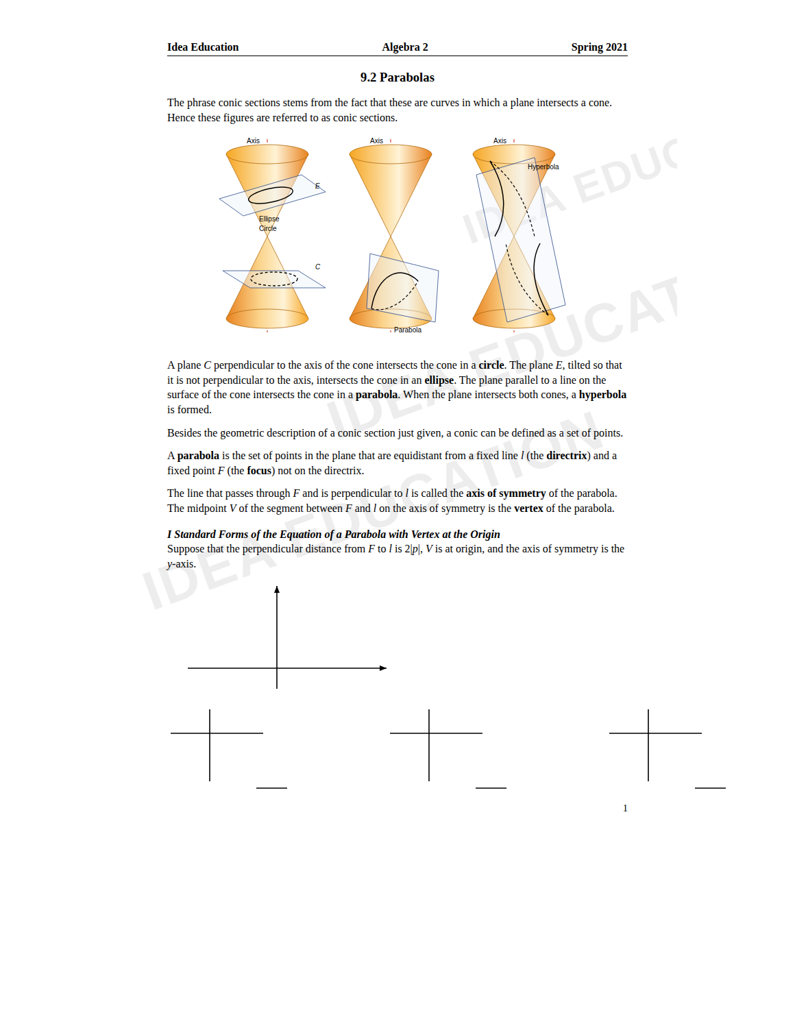IDEA EDUCATION IDEA EDUCATION IDEA EDUCATION
Idea Education
Algebra 2
Spring 2021
9.2 Parabolas
The phrase conic sections stems from the fact that these are curves in which a plane intersects a cone. Hence these figures are referred to as conic sections.
Axis E Ellipse Circle C Axis Parabola Axis Hyperbola
A plane C perpendicular to the axis of the cone intersects the cone in a circle. The plane E, tilted so that it is not perpendicular to the axis, intersects the cone in an ellipse. The plane parallel to a line on the surface of the cone intersects the cone in a parabola. When the plane intersects both cones, a hyperbola is formed.
Besides the geometric description of a conic section just given, a conic can be defined as a set of points.
A parabola is the set of points in the plane that are equidistant from a fixed line l (the directrix) and a fixed point F (the focus) not on the directrix.
The line that passes through F and is perpendicular to l is called the axis of symmetry of the parabola. The midpoint V of the segment between F and l on the axis of symmetry is the vertex of the parabola.
I Standard Forms of the Equation of a Parabola with Vertex at the Origin
Suppose that the perpendicular distance from F to l is 2|p|, V is at origin, and the axis of symmetry is the y-axis.
1